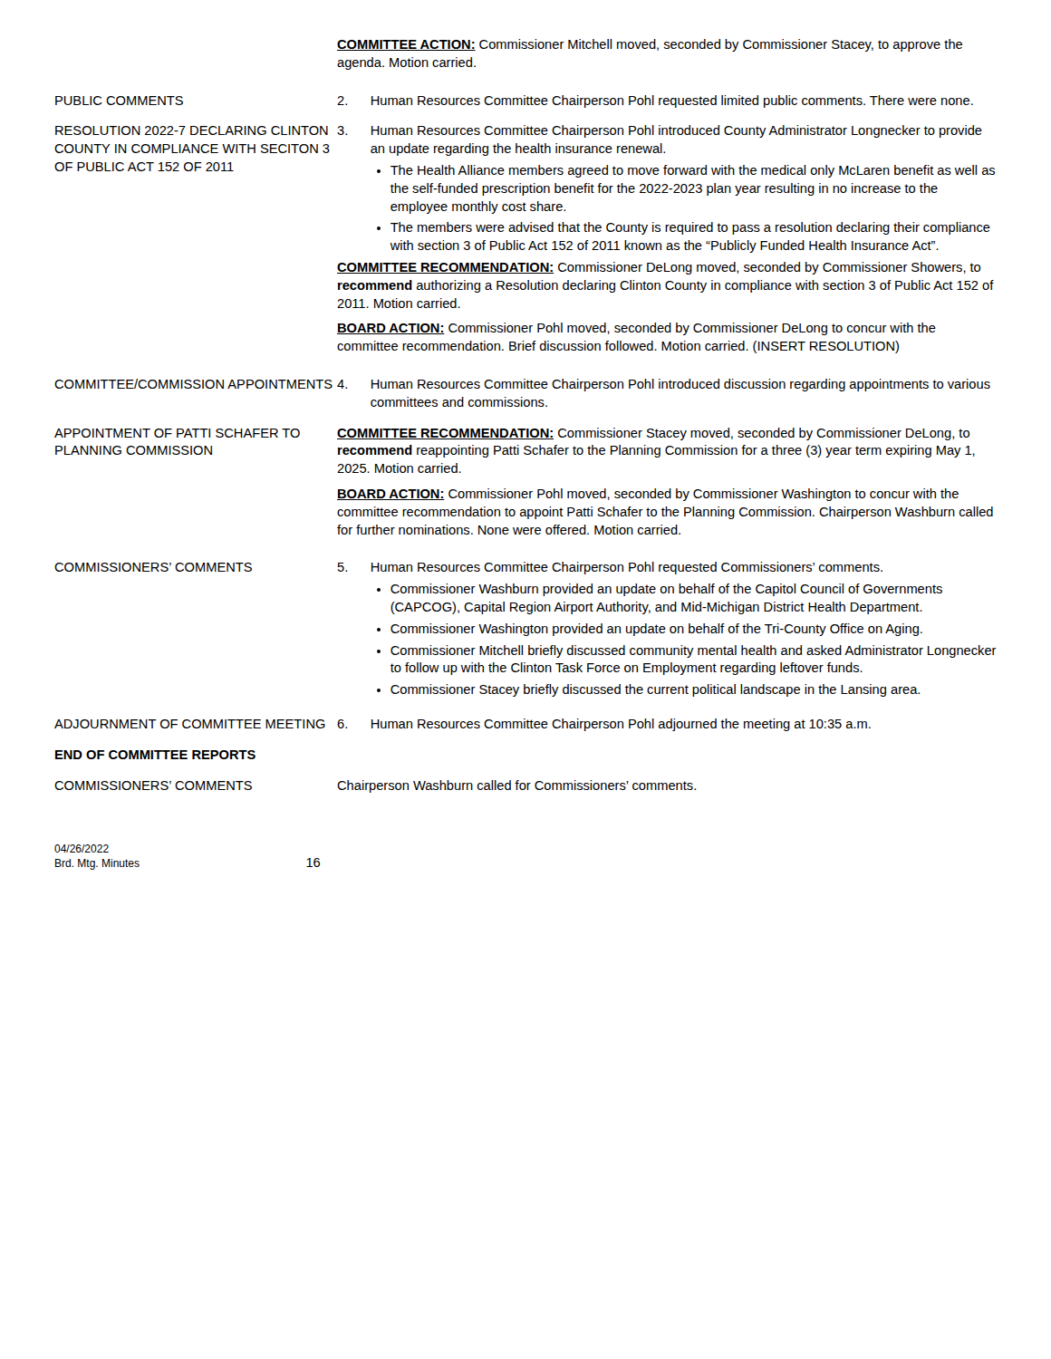| | COMMITTEE ACTION: Commissioner Mitchell moved, seconded by Commissioner Stacey, to approve the agenda. Motion carried. |
| PUBLIC COMMENTS | 2. Human Resources Committee Chairperson Pohl requested limited public comments. There were none. |
| RESOLUTION 2022-7 DECLARING CLINTON COUNTY IN COMPLIANCE WITH SECITON 3 OF PUBLIC ACT 152 OF 2011 | 3. Human Resources Committee Chairperson Pohl introduced County Administrator Longnecker to provide an update regarding the health insurance renewal. The Health Alliance members agreed to move forward with the medical only McLaren benefit as well as the self-funded prescription benefit for the 2022-2023 plan year resulting in no increase to the employee monthly cost share. The members were advised that the County is required to pass a resolution declaring their compliance with section 3 of Public Act 152 of 2011 known as the “Publicly Funded Health Insurance Act”. COMMITTEE RECOMMENDATION: Commissioner DeLong moved, seconded by Commissioner Showers, to recommend authorizing a Resolution declaring Clinton County in compliance with section 3 of Public Act 152 of 2011. Motion carried. BOARD ACTION: Commissioner Pohl moved, seconded by Commissioner DeLong to concur with the committee recommendation. Brief discussion followed. Motion carried. (INSERT RESOLUTION) |
| COMMITTEE/COMMISSION APPOINTMENTS | 4. Human Resources Committee Chairperson Pohl introduced discussion regarding appointments to various committees and commissions. |
| APPOINTMENT OF PATTI SCHAFER TO PLANNING COMMISSION | COMMITTEE RECOMMENDATION: Commissioner Stacey moved, seconded by Commissioner DeLong, to recommend reappointing Patti Schafer to the Planning Commission for a three (3) year term expiring May 1, 2025. Motion carried. BOARD ACTION: Commissioner Pohl moved, seconded by Commissioner Washington to concur with the committee recommendation to appoint Patti Schafer to the Planning Commission. Chairperson Washburn called for further nominations. None were offered. Motion carried. |
| COMMISSIONERS’ COMMENTS | 5. Human Resources Committee Chairperson Pohl requested Commissioners’ comments. Commissioner Washburn provided an update on behalf of the Capitol Council of Governments (CAPCOG), Capital Region Airport Authority, and Mid-Michigan District Health Department. Commissioner Washington provided an update on behalf of the Tri-County Office on Aging. Commissioner Mitchell briefly discussed community mental health and asked Administrator Longnecker to follow up with the Clinton Task Force on Employment regarding leftover funds. Commissioner Stacey briefly discussed the current political landscape in the Lansing area. |
| ADJOURNMENT OF COMMITTEE MEETING | 6. Human Resources Committee Chairperson Pohl adjourned the meeting at 10:35 a.m. |
| END OF COMMITTEE REPORTS | |
| COMMISSIONERS’ COMMENTS | Chairperson Washburn called for Commissioners’ comments. |
04/26/2022
Brd. Mtg. Minutes 16